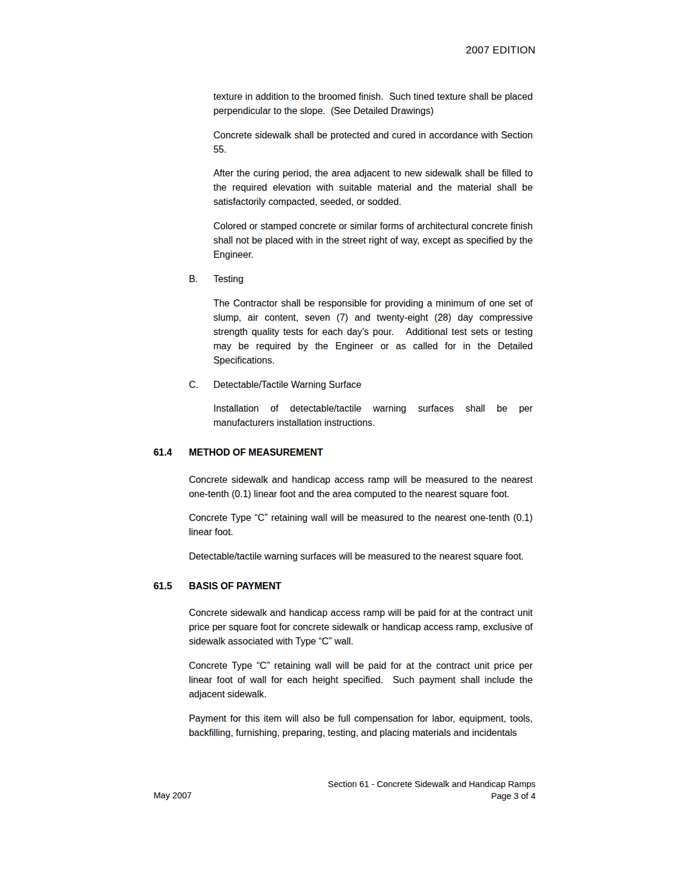2007 EDITION
texture in addition to the broomed finish. Such tined texture shall be placed perpendicular to the slope. (See Detailed Drawings)
Concrete sidewalk shall be protected and cured in accordance with Section 55.
After the curing period, the area adjacent to new sidewalk shall be filled to the required elevation with suitable material and the material shall be satisfactorily compacted, seeded, or sodded.
Colored or stamped concrete or similar forms of architectural concrete finish shall not be placed with in the street right of way, except as specified by the Engineer.
B. Testing
The Contractor shall be responsible for providing a minimum of one set of slump, air content, seven (7) and twenty-eight (28) day compressive strength quality tests for each day's pour. Additional test sets or testing may be required by the Engineer or as called for in the Detailed Specifications.
C. Detectable/Tactile Warning Surface
Installation of detectable/tactile warning surfaces shall be per manufacturers installation instructions.
61.4 METHOD OF MEASUREMENT
Concrete sidewalk and handicap access ramp will be measured to the nearest one-tenth (0.1) linear foot and the area computed to the nearest square foot.
Concrete Type “C” retaining wall will be measured to the nearest one-tenth (0.1) linear foot.
Detectable/tactile warning surfaces will be measured to the nearest square foot.
61.5 BASIS OF PAYMENT
Concrete sidewalk and handicap access ramp will be paid for at the contract unit price per square foot for concrete sidewalk or handicap access ramp, exclusive of sidewalk associated with Type “C” wall.
Concrete Type “C” retaining wall will be paid for at the contract unit price per linear foot of wall for each height specified. Such payment shall include the adjacent sidewalk.
Payment for this item will also be full compensation for labor, equipment, tools, backfilling, furnishing, preparing, testing, and placing materials and incidentals
May 2007
Section 61 - Concrete Sidewalk and Handicap Ramps
Page 3 of 4